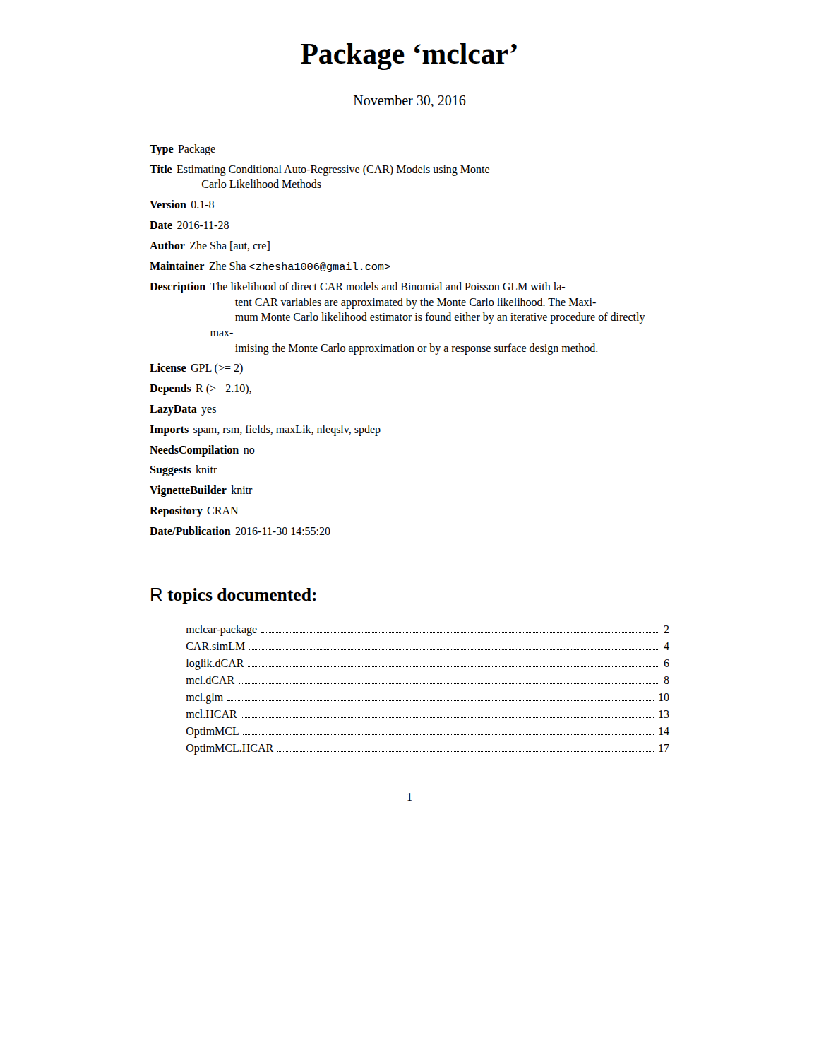Package ‘mclcar’
November 30, 2016
Type
Package
Title
Estimating Conditional Auto-Regressive (CAR) Models using Monte
Carlo Likelihood Methods
Version
0.1-8
Date
2016-11-28
Author
Zhe Sha [aut, cre]
Maintainer
Zhe Sha <zhesha1006@gmail.com>
Description
The likelihood of direct CAR models and Binomial and Poisson GLM with la-
tent CAR variables are approximated by the Monte Carlo likelihood. The Maxi-
mum Monte Carlo likelihood estimator is found either by an iterative procedure of directly max-
imising the Monte Carlo approximation or by a response surface design method.
License
GPL (>= 2)
Depends
R (>= 2.10),
LazyData
yes
Imports
spam, rsm, fields, maxLik, nleqslv, spdep
NeedsCompilation
no
Suggests
knitr
VignetteBuilder
knitr
Repository
CRAN
Date/Publication
2016-11-30 14:55:20
R topics documented:
mclcar-package 2
CAR.simLM 4
loglik.dCAR 6
mcl.dCAR 8
mcl.glm 10
mcl.HCAR 13
OptimMCL 14
OptimMCL.HCAR 17
1